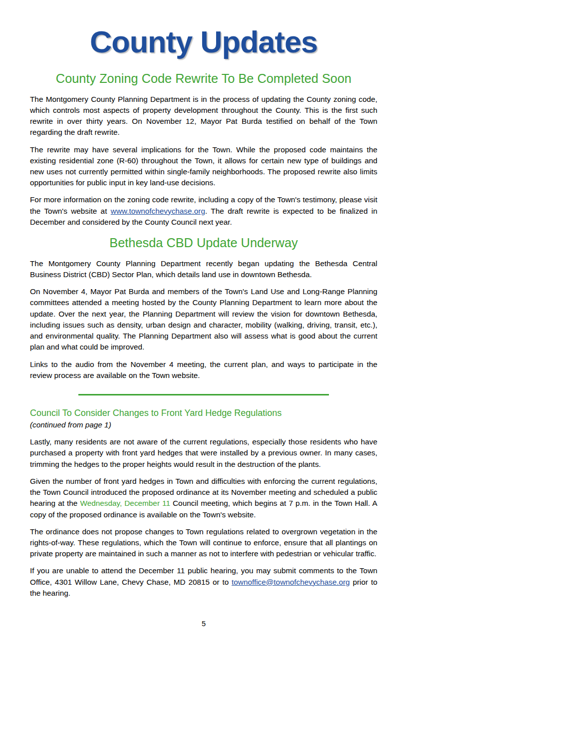County Updates
County Zoning Code Rewrite To Be Completed Soon
The Montgomery County Planning Department is in the process of updating the County zoning code, which controls most aspects of property development throughout the County. This is the first such rewrite in over thirty years. On November 12, Mayor Pat Burda testified on behalf of the Town regarding the draft rewrite.
The rewrite may have several implications for the Town. While the proposed code maintains the existing residential zone (R-60) throughout the Town, it allows for certain new type of buildings and new uses not currently permitted within single-family neighborhoods. The proposed rewrite also limits opportunities for public input in key land-use decisions.
For more information on the zoning code rewrite, including a copy of the Town's testimony, please visit the Town's website at www.townofchevychase.org. The draft rewrite is expected to be finalized in December and considered by the County Council next year.
Bethesda CBD Update Underway
The Montgomery County Planning Department recently began updating the Bethesda Central Business District (CBD) Sector Plan, which details land use in downtown Bethesda.
On November 4, Mayor Pat Burda and members of the Town's Land Use and Long-Range Planning committees attended a meeting hosted by the County Planning Department to learn more about the update. Over the next year, the Planning Department will review the vision for downtown Bethesda, including issues such as density, urban design and character, mobility (walking, driving, transit, etc.), and environmental quality. The Planning Department also will assess what is good about the current plan and what could be improved.
Links to the audio from the November 4 meeting, the current plan, and ways to participate in the review process are available on the Town website.
Council To Consider Changes to Front Yard Hedge Regulations
(continued from page 1)
Lastly, many residents are not aware of the current regulations, especially those residents who have purchased a property with front yard hedges that were installed by a previous owner. In many cases, trimming the hedges to the proper heights would result in the destruction of the plants.
Given the number of front yard hedges in Town and difficulties with enforcing the current regulations, the Town Council introduced the proposed ordinance at its November meeting and scheduled a public hearing at the Wednesday, December 11 Council meeting, which begins at 7 p.m. in the Town Hall. A copy of the proposed ordinance is available on the Town's website.
The ordinance does not propose changes to Town regulations related to overgrown vegetation in the rights-of-way. These regulations, which the Town will continue to enforce, ensure that all plantings on private property are maintained in such a manner as not to interfere with pedestrian or vehicular traffic.
If you are unable to attend the December 11 public hearing, you may submit comments to the Town Office, 4301 Willow Lane, Chevy Chase, MD 20815 or to townoffice@townofchevychase.org prior to the hearing.
5